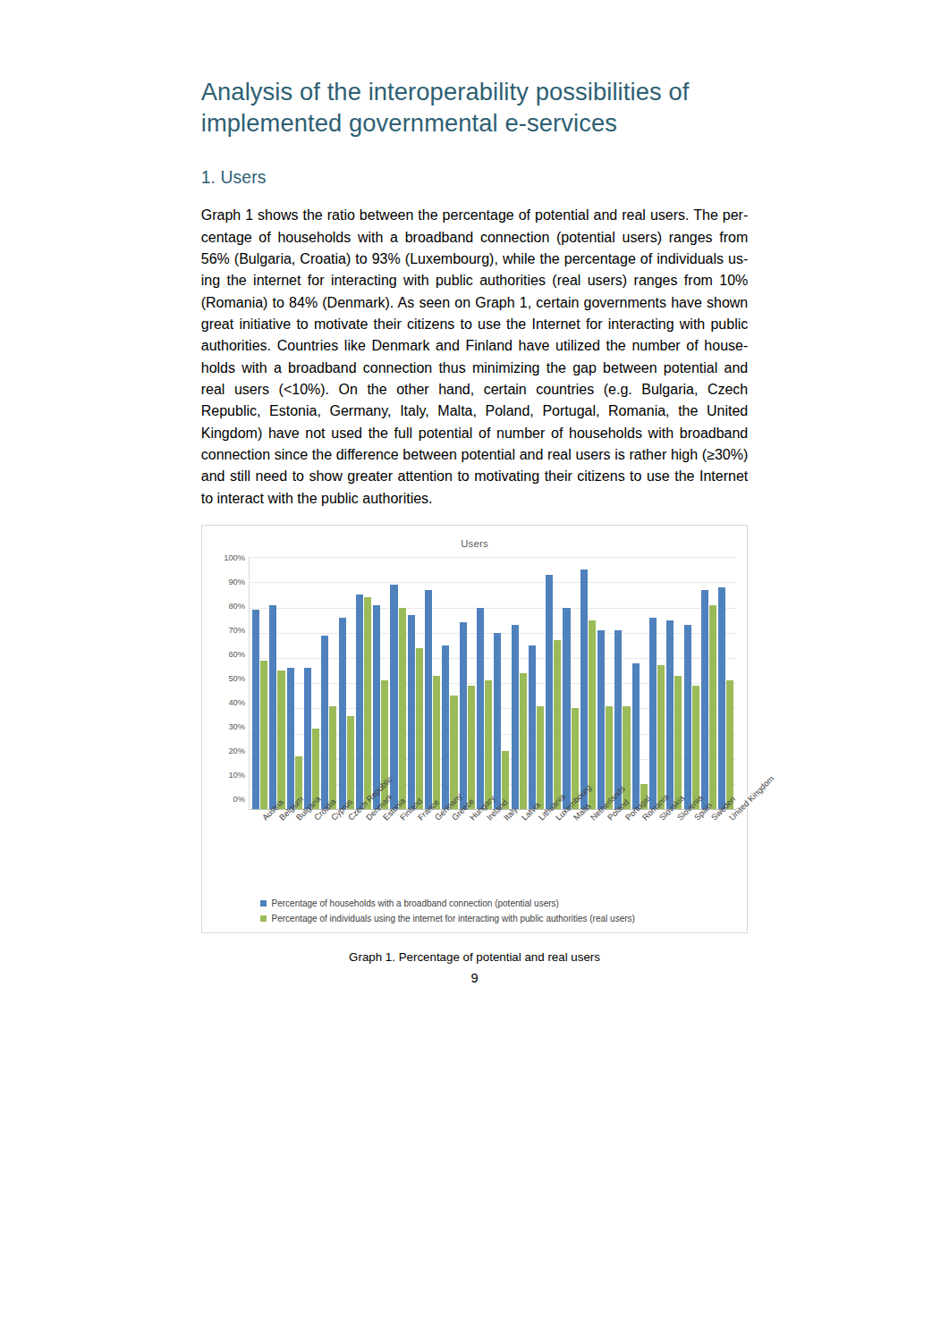Analysis of the interoperability possibilities of implemented governmental e-services
1. Users
Graph 1 shows the ratio between the percentage of potential and real users. The percentage of households with a broadband connection (potential users) ranges from 56% (Bulgaria, Croatia) to 93% (Luxembourg), while the percentage of individuals using the internet for interacting with public authorities (real users) ranges from 10% (Romania) to 84% (Denmark). As seen on Graph 1, certain governments have shown great initiative to motivate their citizens to use the Internet for interacting with public authorities. Countries like Denmark and Finland have utilized the number of households with a broadband connection thus minimizing the gap between potential and real users (<10%). On the other hand, certain countries (e.g. Bulgaria, Czech Republic, Estonia, Germany, Italy, Malta, Poland, Portugal, Romania, the United Kingdom) have not used the full potential of number of households with broadband connection since the difference between potential and real users is rather high (≥30%) and still need to show greater attention to motivating their citizens to use the Internet to interact with the public authorities.
Users
100%
90%
80%
70%
60%
50%
40%
30%
20%
10%
0%
Austria
Belgium
Bulgaria
Croatia
Cyprus
Czech Republic
Denmark
Estonia
Finland
France
Germany
Greece
Hungary
Ireland
Italy
Latvia
Lithuania
Luxembourg
Malta
Netherlands
Poland
Portugal
Romania
Slovakia
Slovenia
Spain
Sweden
United Kingdom
Percentage of households with a broadband connection (potential users)
Percentage of individuals using the internet for interacting with public authorities (real users)
Graph 1. Percentage of potential and real users
9